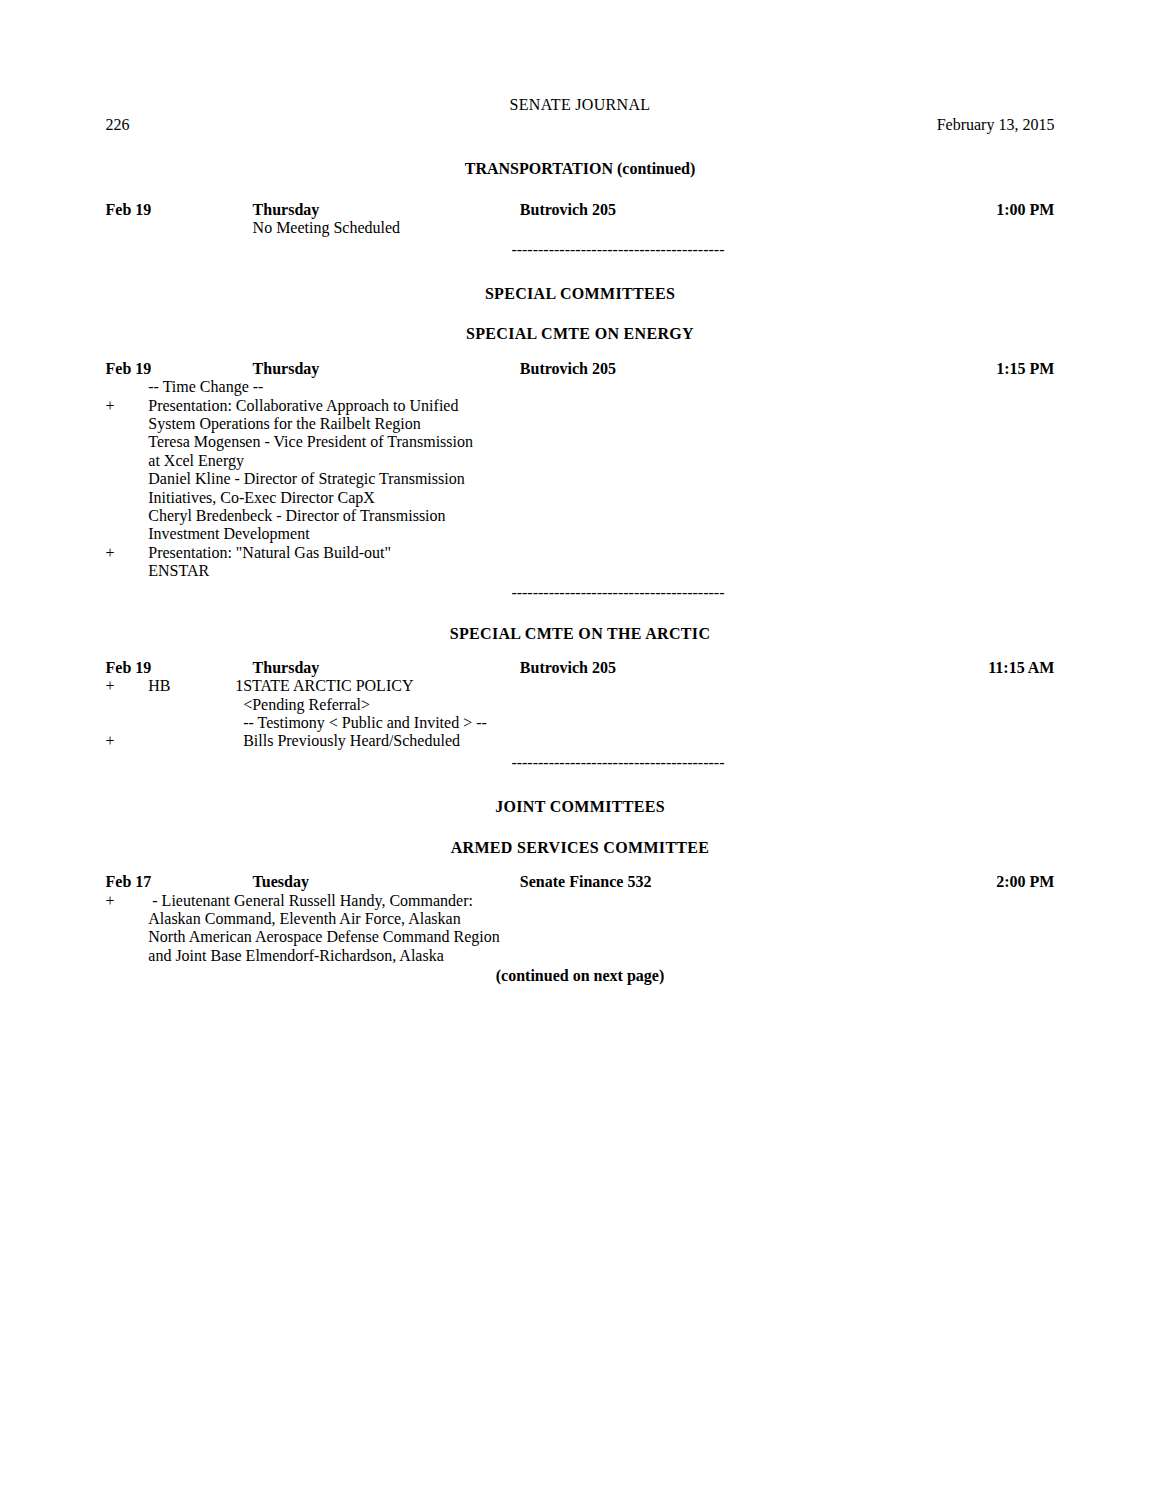SENATE JOURNAL
226 February 13, 2015
TRANSPORTATION (continued)
| Feb 19 | Thursday | Butrovich 205 | 1:00 PM |
| | No Meeting Scheduled |
----------------------------------------
SPECIAL COMMITTEES
SPECIAL CMTE ON ENERGY
| Feb 19 | Thursday | Butrovich 205 | 1:15 PM |
| | -- Time Change -- |
| + | Presentation: Collaborative Approach to Unified System Operations for the Railbelt Region Teresa Mogensen - Vice President of Transmission at Xcel Energy Daniel Kline - Director of Strategic Transmission Initiatives, Co-Exec Director CapX Cheryl Bredenbeck - Director of Transmission Investment Development |
| + | Presentation: "Natural Gas Build-out" ENSTAR |
----------------------------------------
SPECIAL CMTE ON THE ARCTIC
| Feb 19 | Thursday | Butrovich 205 | 11:15 AM |
| + | HB | 1 | STATE ARCTIC POLICY |
| | | | <Pending Referral> |
| | | | -- Testimony < Public and Invited > -- |
| + | | | Bills Previously Heard/Scheduled |
----------------------------------------
JOINT COMMITTEES
ARMED SERVICES COMMITTEE
| Feb 17 | Tuesday | Senate Finance 532 | 2:00 PM |
| + | - Lieutenant General Russell Handy, Commander: Alaskan Command, Eleventh Air Force, Alaskan North American Aerospace Defense Command Region and Joint Base Elmendorf-Richardson, Alaska |
(continued on next page)